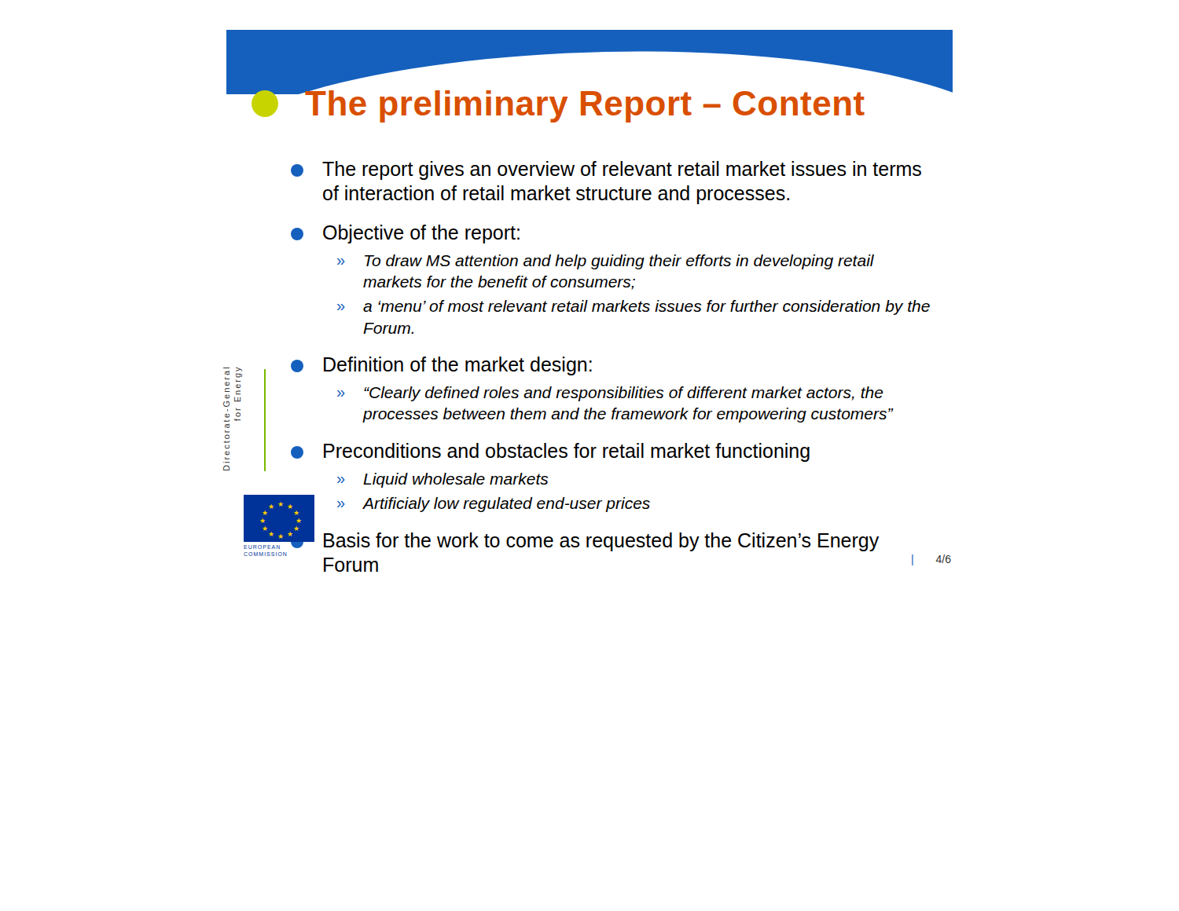The preliminary Report – Content
The report gives an overview of relevant retail market issues in terms of interaction of retail market structure and processes.
Objective of the report:
To draw MS attention and help guiding their efforts in developing retail markets for the benefit of consumers;
a ‘menu’ of most relevant retail markets issues for further consideration by the Forum.
Definition of the market design:
“Clearly defined roles and responsibilities of different market actors, the processes between them and the framework for empowering customers”
Preconditions and obstacles for retail market functioning
Liquid wholesale markets
Artificialy low regulated end-user prices
Basis for the work to come as requested by the Citizen’s Energy Forum
Directorate-General for Energy
★ ★ ★ ★ ★ ★ ★ ★ ★ ★ ★ ★
EUROPEAN
COMMISSION
|4/6